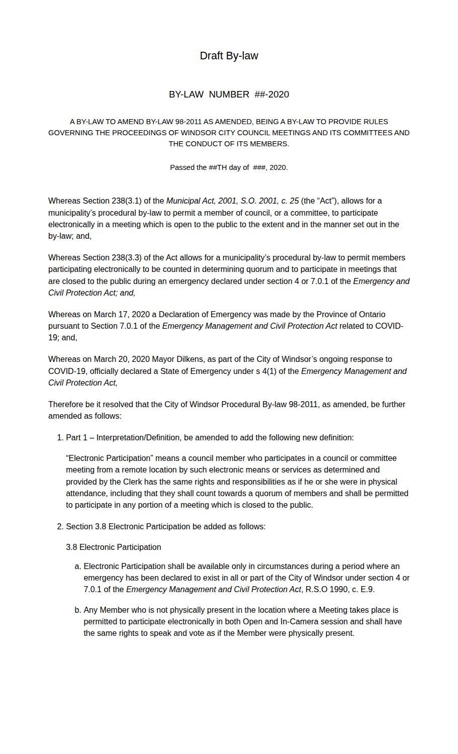Draft By-law
BY-LAW NUMBER ##-2020
A BY-LAW TO AMEND BY-LAW 98-2011 AS AMENDED, BEING A BY-LAW TO PROVIDE RULES GOVERNING THE PROCEEDINGS OF WINDSOR CITY COUNCIL MEETINGS AND ITS COMMITTEES AND THE CONDUCT OF ITS MEMBERS.
Passed the ##TH day of ###, 2020.
Whereas Section 238(3.1) of the Municipal Act, 2001, S.O. 2001, c. 25 (the “Act”), allows for a municipality’s procedural by-law to permit a member of council, or a committee, to participate electronically in a meeting which is open to the public to the extent and in the manner set out in the by-law; and,
Whereas Section 238(3.3) of the Act allows for a municipality’s procedural by-law to permit members participating electronically to be counted in determining quorum and to participate in meetings that are closed to the public during an emergency declared under section 4 or 7.0.1 of the Emergency and Civil Protection Act; and,
Whereas on March 17, 2020 a Declaration of Emergency was made by the Province of Ontario pursuant to Section 7.0.1 of the Emergency Management and Civil Protection Act related to COVID-19; and,
Whereas on March 20, 2020 Mayor Dilkens, as part of the City of Windsor’s ongoing response to COVID-19, officially declared a State of Emergency under s 4(1) of the Emergency Management and Civil Protection Act,
Therefore be it resolved that the City of Windsor Procedural By-law 98-2011, as amended, be further amended as follows:
Part 1 – Interpretation/Definition, be amended to add the following new definition:
“Electronic Participation” means a council member who participates in a council or committee meeting from a remote location by such electronic means or services as determined and provided by the Clerk has the same rights and responsibilities as if he or she were in physical attendance, including that they shall count towards a quorum of members and shall be permitted to participate in any portion of a meeting which is closed to the public.
Section 3.8 Electronic Participation be added as follows:
3.8 Electronic Participation
Electronic Participation shall be available only in circumstances during a period where an emergency has been declared to exist in all or part of the City of Windsor under section 4 or 7.0.1 of the Emergency Management and Civil Protection Act, R.S.O 1990, c. E.9.
Any Member who is not physically present in the location where a Meeting takes place is permitted to participate electronically in both Open and In-Camera session and shall have the same rights to speak and vote as if the Member were physically present.